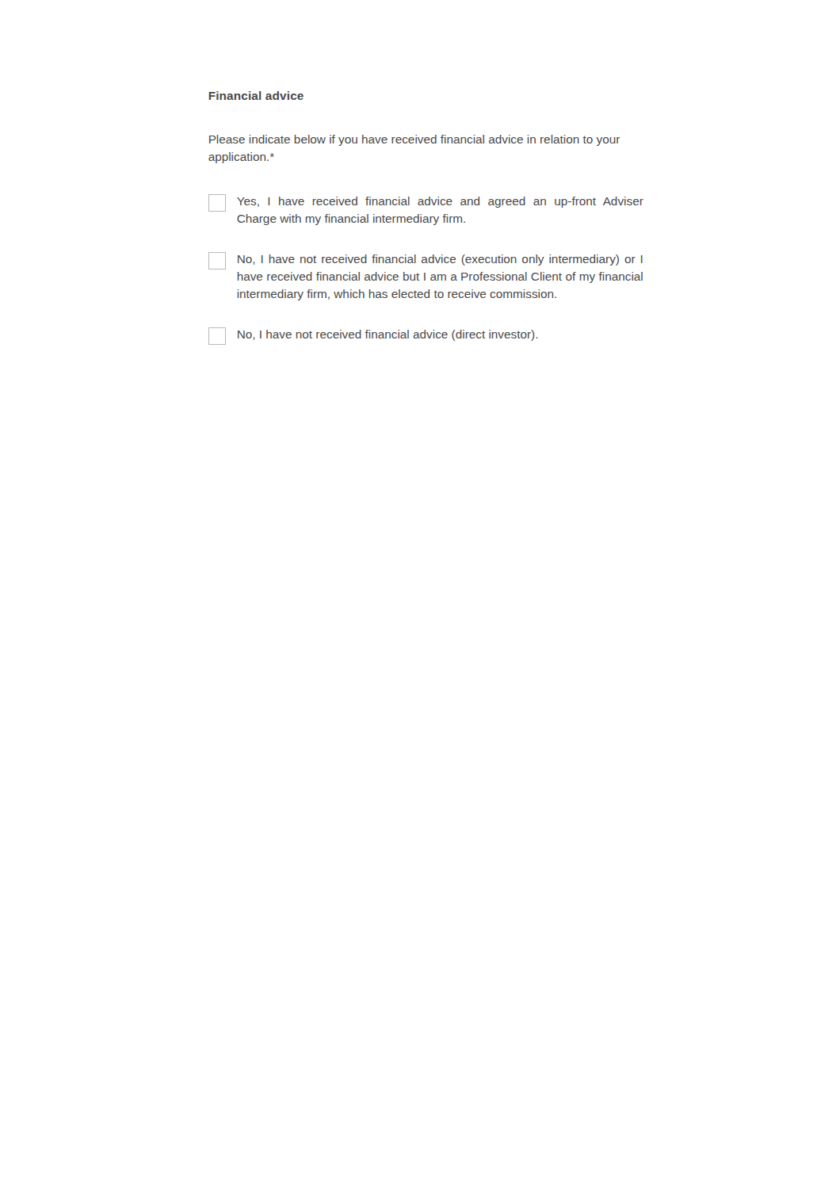Financial advice
Please indicate below if you have received financial advice in relation to your application.*
Yes, I have received financial advice and agreed an up-front Adviser Charge with my financial intermediary firm.
No, I have not received financial advice (execution only intermediary) or I have received financial advice but I am a Professional Client of my financial intermediary firm, which has elected to receive commission.
No, I have not received financial advice (direct investor).